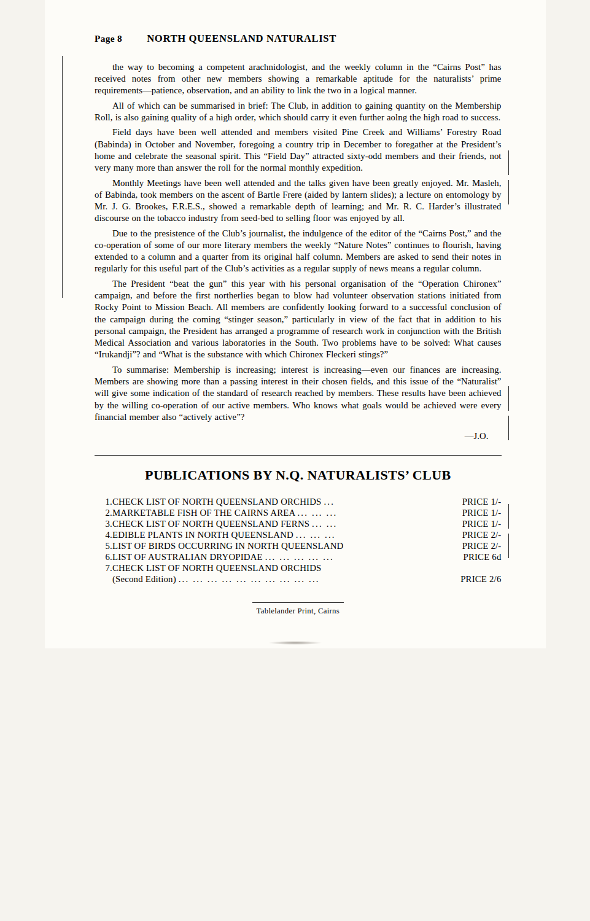Page 8 NORTH QUEENSLAND NATURALIST
the way to becoming a competent arachnidologist, and the weekly column in the “Cairns Post” has received notes from other new members showing a remarkable aptitude for the naturalists’ prime requirements—patience, observation, and an ability to link the two in a logical manner.
All of which can be summarised in brief: The Club, in addition to gaining quantity on the Membership Roll, is also gaining quality of a high order, which should carry it even further aolng the high road to success.
Field days have been well attended and members visited Pine Creek and Williams’ Forestry Road (Babinda) in October and November, foregoing a country trip in December to foregather at the President’s home and celebrate the seasonal spirit. This “Field Day” attracted sixty-odd members and their friends, not very many more than answer the roll for the normal monthly expedition.
Monthly Meetings have been well attended and the talks given have been greatly enjoyed. Mr. Masleh, of Babinda, took members on the ascent of Bartle Frere (aided by lantern slides); a lecture on entomology by Mr. J. G. Brookes, F.R.E.S., showed a remarkable depth of learning; and Mr. R. C. Harder’s illustrated discourse on the tobacco industry from seed-bed to selling floor was enjoyed by all.
Due to the presistence of the Club’s journalist, the indulgence of the editor of the “Cairns Post,” and the co-operation of some of our more literary members the weekly “Nature Notes” continues to flourish, having extended to a column and a quarter from its original half column. Members are asked to send their notes in regularly for this useful part of the Club’s activities as a regular supply of news means a regular column.
The President “beat the gun” this year with his personal organisation of the “Operation Chironex” campaign, and before the first northerlies began to blow had volunteer observation stations initiated from Rocky Point to Mission Beach. All members are confidently looking forward to a successful conclusion of the campaign during the coming “stinger season,” particularly in view of the fact that in addition to his personal campaign, the President has arranged a programme of research work in conjunction with the British Medical Association and various laboratories in the South. Two problems have to be solved: What causes “Irukandji”? and “What is the substance with which Chironex Fleckeri stings?”
To summarise: Membership is increasing; interest is increasing—even our finances are increasing. Members are showing more than a passing interest in their chosen fields, and this issue of the “Naturalist” will give some indication of the standard of research reached by members. These results have been achieved by the willing co-operation of our active members. Who knows what goals would be achieved were every financial member also “actively active”?
—J.O.
PUBLICATIONS BY N.Q. NATURALISTS’ CLUB
| 1. | CHECK LIST OF NORTH QUEENSLAND ORCHIDS ... | PRICE 1/- |
| 2. | MARKETABLE FISH OF THE CAIRNS AREA ... ... ... | PRICE 1/- |
| 3. | CHECK LIST OF NORTH QUEENSLAND FERNS ... ... | PRICE 1/- |
| 4. | EDIBLE PLANTS IN NORTH QUEENSLAND ... ... ... | PRICE 2/- |
| 5. | LIST OF BIRDS OCCURRING IN NORTH QUEENSLAND | PRICE 2/- |
| 6. | LIST OF AUSTRALIAN DRYOPIDAE ... ... ... ... ... | PRICE 6d |
| 7. | CHECK LIST OF NORTH QUEENSLAND ORCHIDS | |
| | (Second Edition) ... ... ... ... ... ... ... ... ... ... | PRICE 2/6 |
Tablelander Print, Cairns